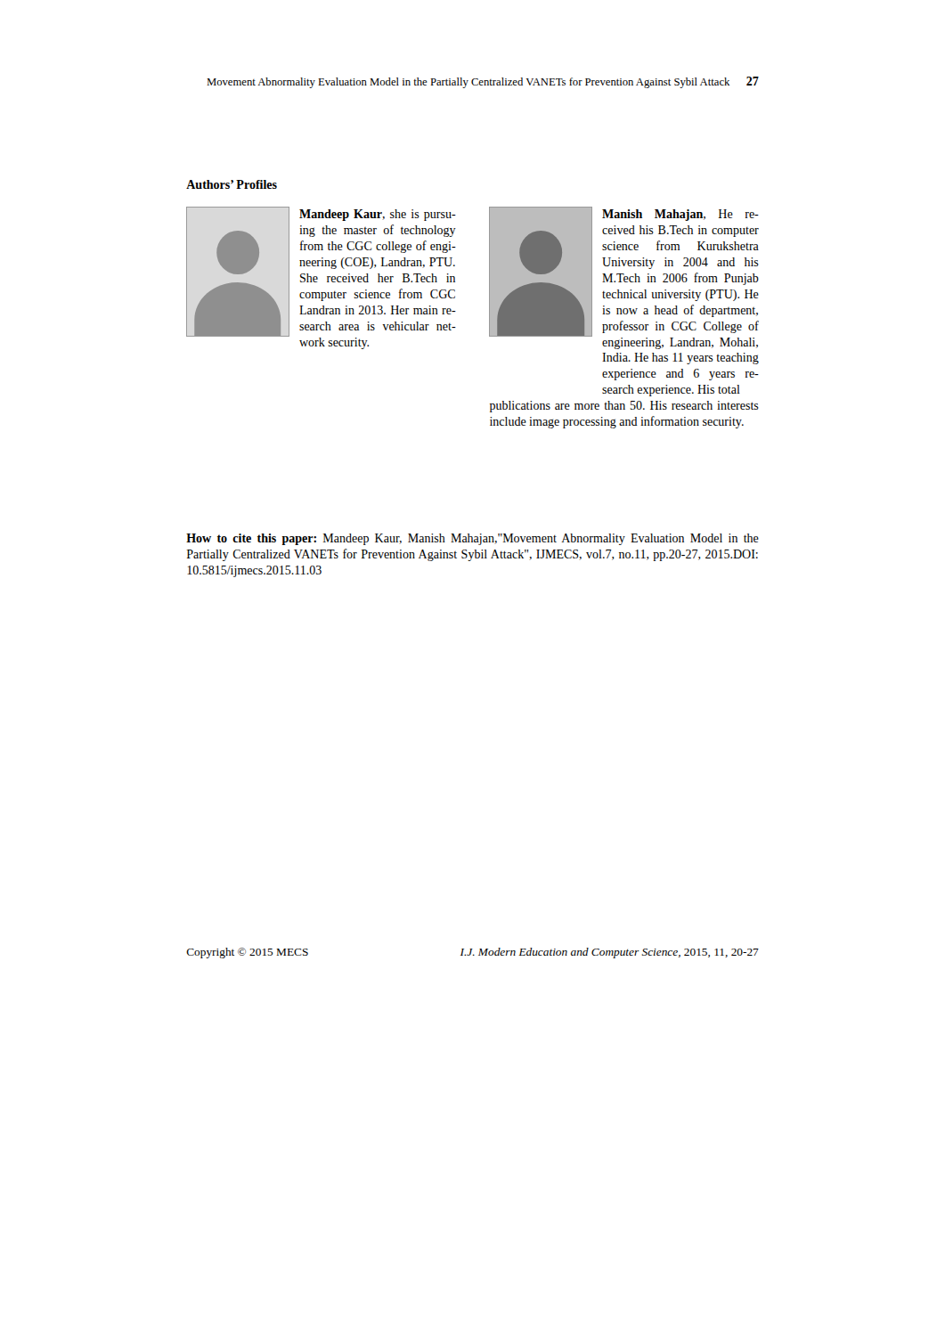Movement Abnormality Evaluation Model in the Partially Centralized VANETs for Prevention Against Sybil Attack
27
Authors’ Profiles
Mandeep Kaur, she is pursuing the master of technology from the CGC college of engineering (COE), Landran, PTU. She received her B.Tech in computer science from CGC Landran in 2013. Her main research area is vehicular network security.
Manish Mahajan, He received his B.Tech in computer science from Kurukshetra University in 2004 and his M.Tech in 2006 from Punjab technical university (PTU). He is now a head of department, professor in CGC College of engineering, Landran, Mohali, India. He has 11 years teaching experience and 6 years research experience. His total
publications are more than 50. His research interests include image processing and information security.
How to cite this paper: Mandeep Kaur, Manish Mahajan,"Movement Abnormality Evaluation Model in the Partially Centralized VANETs for Prevention Against Sybil Attack", IJMECS, vol.7, no.11, pp.20-27, 2015.DOI: 10.5815/ijmecs.2015.11.03
Copyright © 2015 MECS
I.J. Modern Education and Computer Science, 2015, 11, 20-27